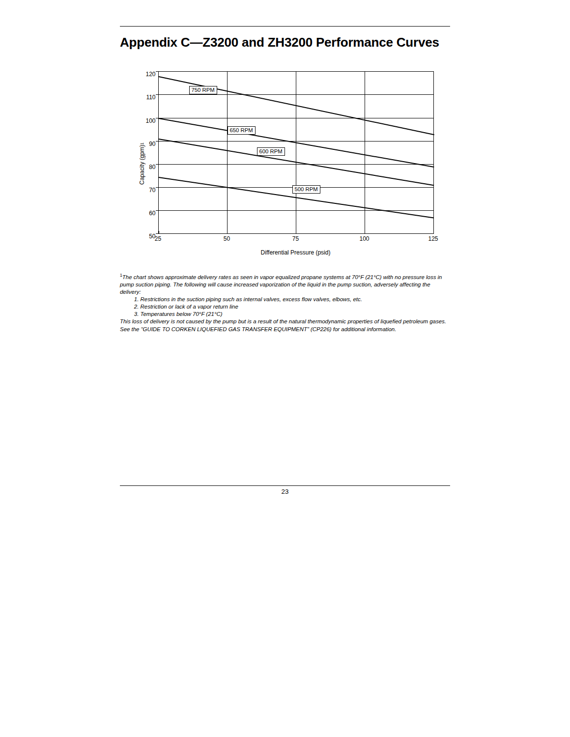Appendix C—Z3200 and ZH3200 Performance Curves
Capacity (gpm)1
120 110 100 90 80 70 60 50
Curves: plot height 330px spans 120 (top) to 50 (bottom) => 1 gpm = 4.714px y_px = (120 - value) * 4.714 750 RPM: 118 @25psid -> 9.4px ; 93 @125psid -> 127.3px (dy=117.9, dx=560) 650 RPM: 100 -> 94.3px ; 79 -> 193.3px (dy=99, dx=560) 600 RPM: 91 -> 136.7px ; 71 -> 231.0px (dy=94.3, dx=560) 500 RPM: 74.5 -> 214.5px ; 57 -> 297.0px (dy=82.5, dx=560)
750 RPM
650 RPM
600 RPM
500 RPM
25 50 75 100 125
Differential Pressure (psid)
1The chart shows approximate delivery rates as seen in vapor equalized propane systems at 70°F (21°C) with no pressure loss in pump suction piping. The following will cause increased vaporization of the liquid in the pump suction, adversely affecting the delivery:
1. Restrictions in the suction piping such as internal valves, excess flow valves, elbows, etc.
2. Restriction or lack of a vapor return line
3. Temperatures below 70°F (21°C)
This loss of delivery is not caused by the pump but is a result of the natural thermodynamic properties of liquefied petroleum gases. See the “GUIDE TO CORKEN LIQUEFIED GAS TRANSFER EQUIPMENT” (CP226) for additional information.
23